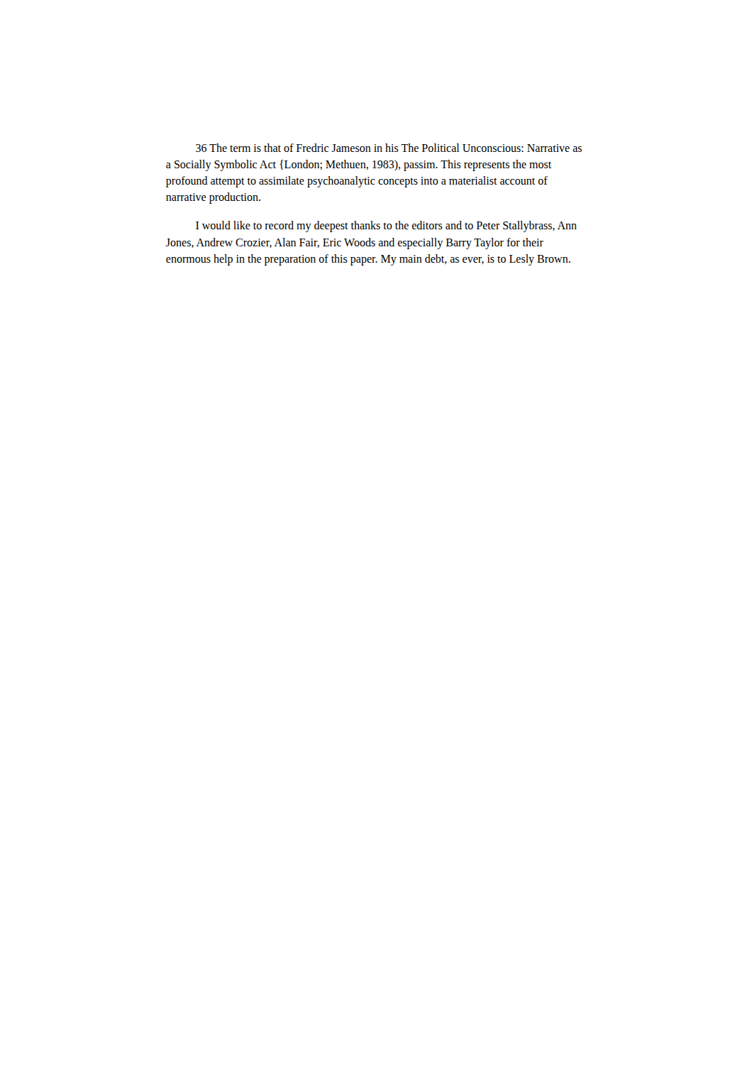36 The term is that of Fredric Jameson in his The Political Unconscious: Narrative as a Socially Symbolic Act {London; Methuen, 1983), passim. This represents the most profound attempt to assimilate psychoanalytic concepts into a materialist account of narrative production.
I would like to record my deepest thanks to the editors and to Peter Stallybrass, Ann Jones, Andrew Crozier, Alan Fair, Eric Woods and especially Barry Taylor for their enormous help in the preparation of this paper. My main debt, as ever, is to Lesly Brown.